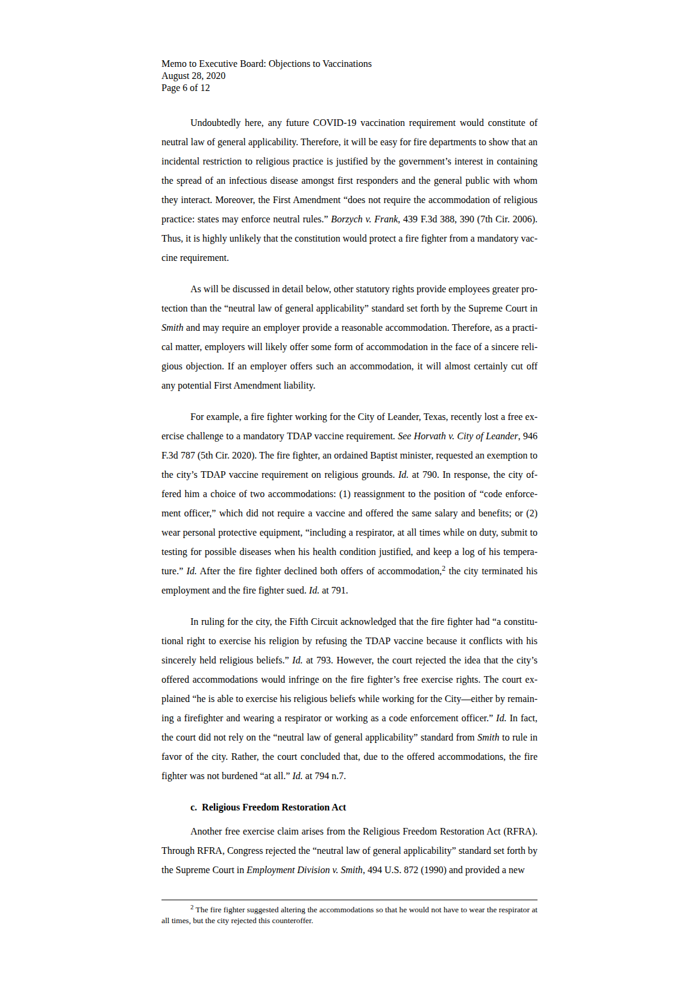Memo to Executive Board: Objections to Vaccinations
August 28, 2020
Page 6 of 12
Undoubtedly here, any future COVID-19 vaccination requirement would constitute of neutral law of general applicability. Therefore, it will be easy for fire departments to show that an incidental restriction to religious practice is justified by the government’s interest in containing the spread of an infectious disease amongst first responders and the general public with whom they interact. Moreover, the First Amendment “does not require the accommodation of religious practice: states may enforce neutral rules.” Borzych v. Frank, 439 F.3d 388, 390 (7th Cir. 2006). Thus, it is highly unlikely that the constitution would protect a fire fighter from a mandatory vaccine requirement.
As will be discussed in detail below, other statutory rights provide employees greater protection than the “neutral law of general applicability” standard set forth by the Supreme Court in Smith and may require an employer provide a reasonable accommodation. Therefore, as a practical matter, employers will likely offer some form of accommodation in the face of a sincere religious objection. If an employer offers such an accommodation, it will almost certainly cut off any potential First Amendment liability.
For example, a fire fighter working for the City of Leander, Texas, recently lost a free exercise challenge to a mandatory TDAP vaccine requirement. See Horvath v. City of Leander, 946 F.3d 787 (5th Cir. 2020). The fire fighter, an ordained Baptist minister, requested an exemption to the city’s TDAP vaccine requirement on religious grounds. Id. at 790. In response, the city offered him a choice of two accommodations: (1) reassignment to the position of “code enforcement officer,” which did not require a vaccine and offered the same salary and benefits; or (2) wear personal protective equipment, “including a respirator, at all times while on duty, submit to testing for possible diseases when his health condition justified, and keep a log of his temperature.” Id. After the fire fighter declined both offers of accommodation,2 the city terminated his employment and the fire fighter sued. Id. at 791.
In ruling for the city, the Fifth Circuit acknowledged that the fire fighter had “a constitutional right to exercise his religion by refusing the TDAP vaccine because it conflicts with his sincerely held religious beliefs.” Id. at 793. However, the court rejected the idea that the city’s offered accommodations would infringe on the fire fighter’s free exercise rights. The court explained “he is able to exercise his religious beliefs while working for the City—either by remaining a firefighter and wearing a respirator or working as a code enforcement officer.” Id. In fact, the court did not rely on the “neutral law of general applicability” standard from Smith to rule in favor of the city. Rather, the court concluded that, due to the offered accommodations, the fire fighter was not burdened “at all.” Id. at 794 n.7.
c. Religious Freedom Restoration Act
Another free exercise claim arises from the Religious Freedom Restoration Act (RFRA). Through RFRA, Congress rejected the “neutral law of general applicability” standard set forth by the Supreme Court in Employment Division v. Smith, 494 U.S. 872 (1990) and provided a new
2 The fire fighter suggested altering the accommodations so that he would not have to wear the respirator at all times, but the city rejected this counteroffer.